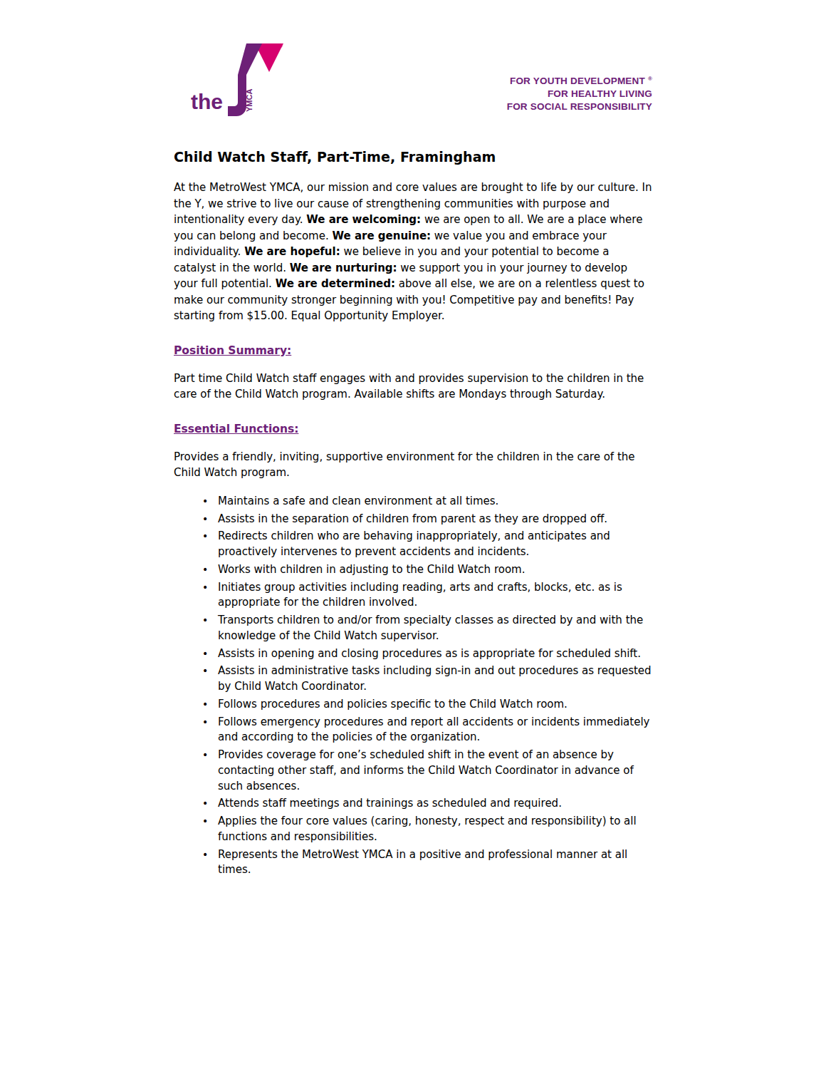the YMCA ®
FOR YOUTH DEVELOPMENT ®
FOR HEALTHY LIVING
FOR SOCIAL RESPONSIBILITY
Child Watch Staff, Part-Time, Framingham
At the MetroWest YMCA, our mission and core values are brought to life by our culture. In the Y, we strive to live our cause of strengthening communities with purpose and intentionality every day. We are welcoming: we are open to all. We are a place where you can belong and become. We are genuine: we value you and embrace your individuality. We are hopeful: we believe in you and your potential to become a catalyst in the world. We are nurturing: we support you in your journey to develop your full potential. We are determined: above all else, we are on a relentless quest to make our community stronger beginning with you! Competitive pay and benefits! Pay starting from $15.00. Equal Opportunity Employer.
Position Summary:
Part time Child Watch staff engages with and provides supervision to the children in the care of the Child Watch program. Available shifts are Mondays through Saturday.
Essential Functions:
Provides a friendly, inviting, supportive environment for the children in the care of the Child Watch program.
Maintains a safe and clean environment at all times.
Assists in the separation of children from parent as they are dropped off.
Redirects children who are behaving inappropriately, and anticipates and proactively intervenes to prevent accidents and incidents.
Works with children in adjusting to the Child Watch room.
Initiates group activities including reading, arts and crafts, blocks, etc. as is appropriate for the children involved.
Transports children to and/or from specialty classes as directed by and with the knowledge of the Child Watch supervisor.
Assists in opening and closing procedures as is appropriate for scheduled shift.
Assists in administrative tasks including sign-in and out procedures as requested by Child Watch Coordinator.
Follows procedures and policies specific to the Child Watch room.
Follows emergency procedures and report all accidents or incidents immediately and according to the policies of the organization.
Provides coverage for one’s scheduled shift in the event of an absence by contacting other staff, and informs the Child Watch Coordinator in advance of such absences.
Attends staff meetings and trainings as scheduled and required.
Applies the four core values (caring, honesty, respect and responsibility) to all functions and responsibilities.
Represents the MetroWest YMCA in a positive and professional manner at all times.